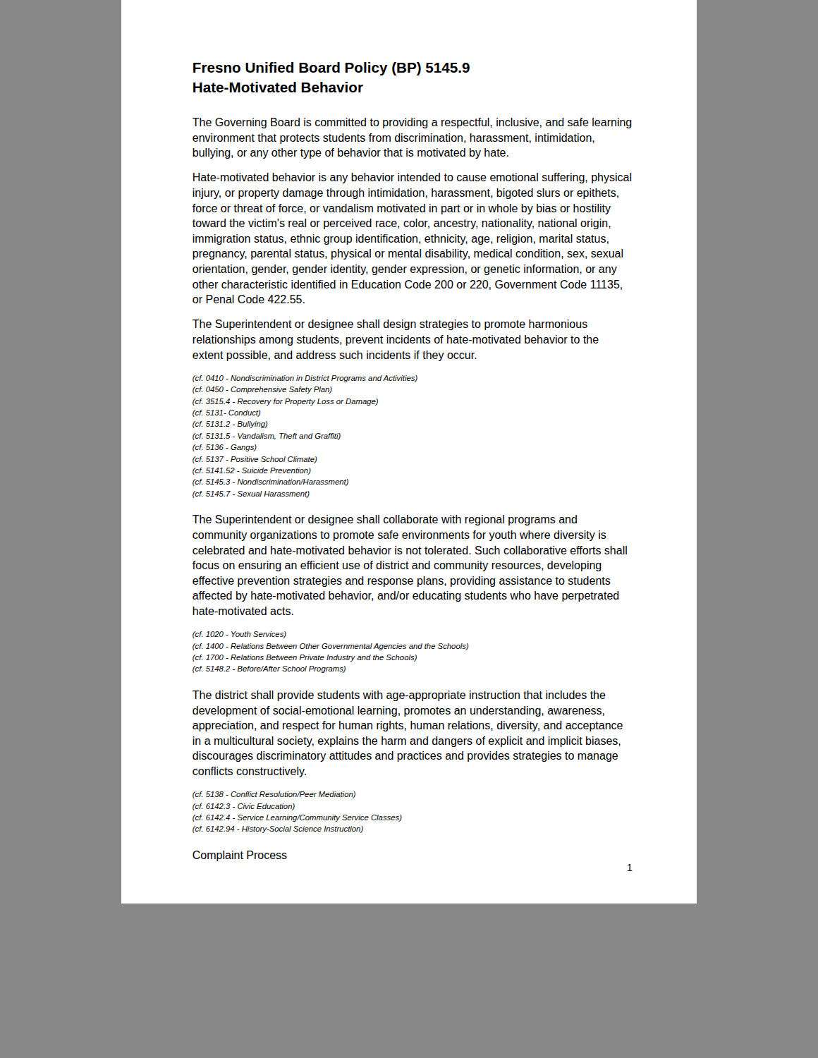Fresno Unified Board Policy (BP) 5145.9
Hate-Motivated Behavior
The Governing Board is committed to providing a respectful, inclusive, and safe learning environment that protects students from discrimination, harassment, intimidation, bullying, or any other type of behavior that is motivated by hate.
Hate-motivated behavior is any behavior intended to cause emotional suffering, physical injury, or property damage through intimidation, harassment, bigoted slurs or epithets, force or threat of force, or vandalism motivated in part or in whole by bias or hostility toward the victim's real or perceived race, color, ancestry, nationality, national origin, immigration status, ethnic group identification, ethnicity, age, religion, marital status, pregnancy, parental status, physical or mental disability, medical condition, sex, sexual orientation, gender, gender identity, gender expression, or genetic information, or any other characteristic identified in Education Code 200 or 220, Government Code 11135, or Penal Code 422.55.
The Superintendent or designee shall design strategies to promote harmonious relationships among students, prevent incidents of hate-motivated behavior to the extent possible, and address such incidents if they occur.
(cf. 0410 - Nondiscrimination in District Programs and Activities) (cf. 0450 - Comprehensive Safety Plan) (cf. 3515.4 - Recovery for Property Loss or Damage) (cf. 5131- Conduct) (cf. 5131.2 - Bullying) (cf. 5131.5 - Vandalism, Theft and Graffiti) (cf. 5136 - Gangs) (cf. 5137 - Positive School Climate) (cf. 5141.52 - Suicide Prevention) (cf. 5145.3 - Nondiscrimination/Harassment) (cf. 5145.7 - Sexual Harassment)
The Superintendent or designee shall collaborate with regional programs and community organizations to promote safe environments for youth where diversity is celebrated and hate-motivated behavior is not tolerated. Such collaborative efforts shall focus on ensuring an efficient use of district and community resources, developing effective prevention strategies and response plans, providing assistance to students affected by hate-motivated behavior, and/or educating students who have perpetrated hate-motivated acts.
(cf. 1020 - Youth Services) (cf. 1400 - Relations Between Other Governmental Agencies and the Schools) (cf. 1700 - Relations Between Private Industry and the Schools) (cf. 5148.2 - Before/After School Programs)
The district shall provide students with age-appropriate instruction that includes the development of social-emotional learning, promotes an understanding, awareness, appreciation, and respect for human rights, human relations, diversity, and acceptance in a multicultural society, explains the harm and dangers of explicit and implicit biases, discourages discriminatory attitudes and practices and provides strategies to manage conflicts constructively.
(cf. 5138 - Conflict Resolution/Peer Mediation) (cf. 6142.3 - Civic Education) (cf. 6142.4 - Service Learning/Community Service Classes) (cf. 6142.94 - History-Social Science Instruction)
Complaint Process
1